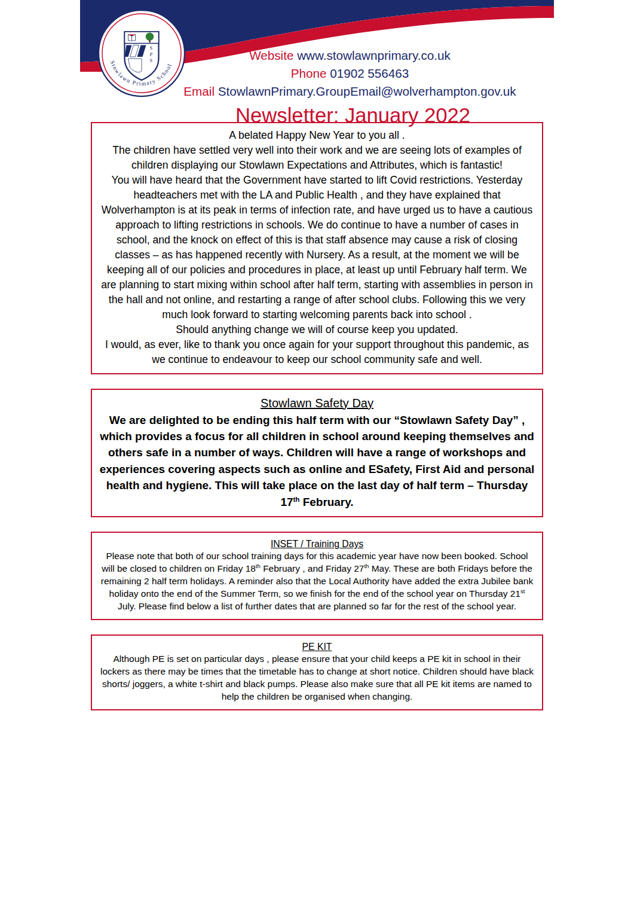S P S Stowlawn Primary School
Website www.stowlawnprimary.co.uk
Phone 01902 556463
Email StowlawnPrimary.GroupEmail@wolverhampton.gov.uk
Newsletter: January 2022
A belated Happy New Year to you all .
The children have settled very well into their work and we are seeing lots of examples of children displaying our Stowlawn Expectations and Attributes, which is fantastic!
You will have heard that the Government have started to lift Covid restrictions. Yesterday headteachers met with the LA and Public Health , and they have explained that Wolverhampton is at its peak in terms of infection rate, and have urged us to have a cautious approach to lifting restrictions in schools. We do continue to have a number of cases in school, and the knock on effect of this is that staff absence may cause a risk of closing classes – as has happened recently with Nursery. As a result, at the moment we will be keeping all of our policies and procedures in place, at least up until February half term. We are planning to start mixing within school after half term, starting with assemblies in person in the hall and not online, and restarting a range of after school clubs. Following this we very much look forward to starting welcoming parents back into school .
Should anything change we will of course keep you updated.
I would, as ever, like to thank you once again for your support throughout this pandemic, as we continue to endeavour to keep our school community safe and well.
Stowlawn Safety Day
We are delighted to be ending this half term with our “Stowlawn Safety Day” , which provides a focus for all children in school around keeping themselves and others safe in a number of ways. Children will have a range of workshops and experiences covering aspects such as online and ESafety, First Aid and personal health and hygiene. This will take place on the last day of half term – Thursday 17th February.
INSET / Training Days
Please note that both of our school training days for this academic year have now been booked. School will be closed to children on Friday 18th February , and Friday 27th May. These are both Fridays before the remaining 2 half term holidays. A reminder also that the Local Authority have added the extra Jubilee bank holiday onto the end of the Summer Term, so we finish for the end of the school year on Thursday 21st July. Please find below a list of further dates that are planned so far for the rest of the school year.
PE KIT
Although PE is set on particular days , please ensure that your child keeps a PE kit in school in their lockers as there may be times that the timetable has to change at short notice. Children should have black shorts/ joggers, a white t-shirt and black pumps. Please also make sure that all PE kit items are named to help the children be organised when changing.